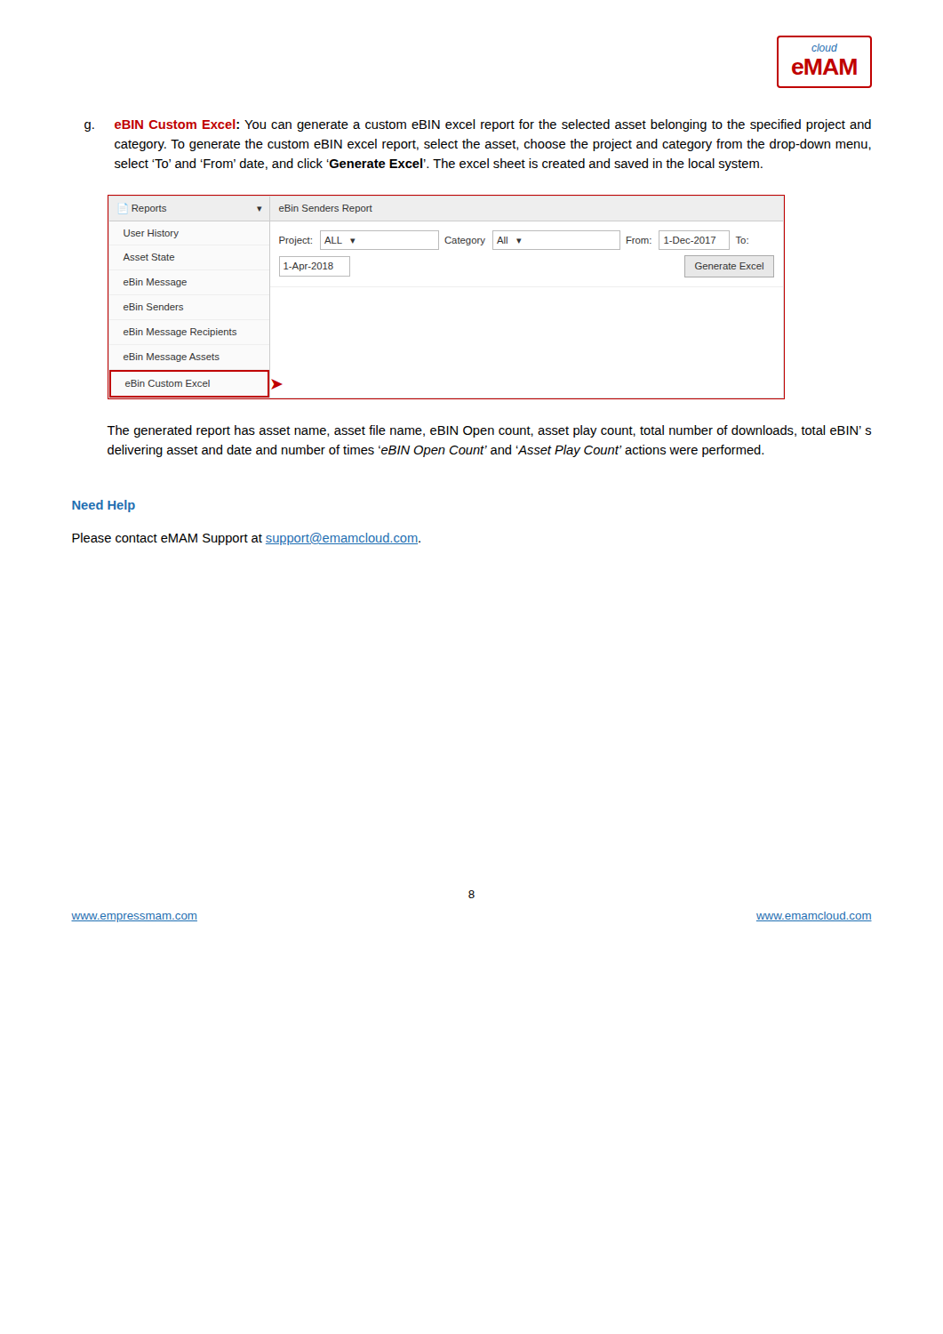cloud
eMAM
g. eBIN Custom Excel: You can generate a custom eBIN excel report for the selected asset belonging to the specified project and category. To generate the custom eBIN excel report, select the asset, choose the project and category from the drop-down menu, select ‘To’ and ‘From’ date, and click ‘Generate Excel’. The excel sheet is created and saved in the local system.
📄 Reports▾
User History
Asset State
eBin Message
eBin Senders
eBin Message Recipients
eBin Message Assets
eBin Custom Excel➤
eBin Senders Report
Project: ALL ▾ Category All ▾ From: 1-Dec-2017 To: 1-Apr-2018 Generate Excel
The generated report has asset name, asset file name, eBIN Open count, asset play count, total number of downloads, total eBIN’ s delivering asset and date and number of times ‘eBIN Open Count’ and ‘Asset Play Count’ actions were performed.
Need Help
Please contact eMAM Support at support@emamcloud.com.
8
www.empressmam.com www.emamcloud.com